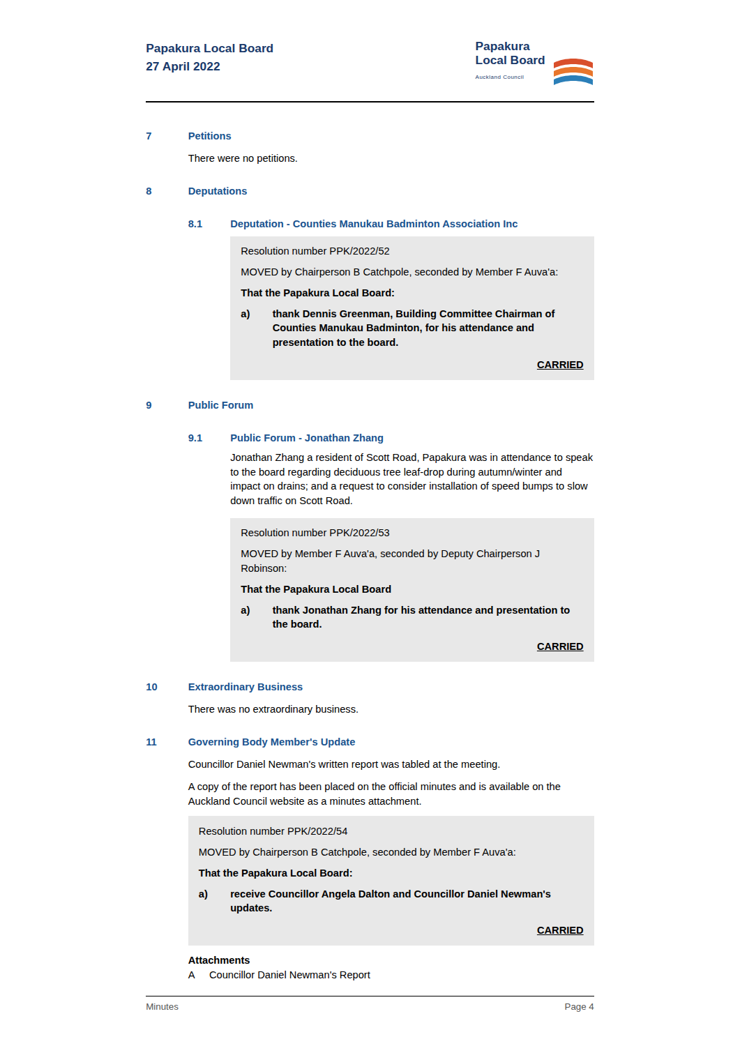Papakura Local Board
27 April 2022
Papakura
Local Board
Auckland Council
7 Petitions
There were no petitions.
8 Deputations
8.1 Deputation - Counties Manukau Badminton Association Inc
Resolution number PPK/2022/52
MOVED by Chairperson B Catchpole, seconded by Member F Auva'a:
That the Papakura Local Board:
a) thank Dennis Greenman, Building Committee Chairman of Counties Manukau Badminton, for his attendance and presentation to the board.
CARRIED
9 Public Forum
9.1 Public Forum - Jonathan Zhang
Jonathan Zhang a resident of Scott Road, Papakura was in attendance to speak to the board regarding deciduous tree leaf-drop during autumn/winter and impact on drains; and a request to consider installation of speed bumps to slow down traffic on Scott Road.
Resolution number PPK/2022/53
MOVED by Member F Auva'a, seconded by Deputy Chairperson J Robinson:
That the Papakura Local Board
a) thank Jonathan Zhang for his attendance and presentation to the board.
CARRIED
10 Extraordinary Business
There was no extraordinary business.
11 Governing Body Member's Update
Councillor Daniel Newman's written report was tabled at the meeting.
A copy of the report has been placed on the official minutes and is available on the Auckland Council website as a minutes attachment.
Resolution number PPK/2022/54
MOVED by Chairperson B Catchpole, seconded by Member F Auva'a:
That the Papakura Local Board:
a) receive Councillor Angela Dalton and Councillor Daniel Newman's updates.
CARRIED
Attachments
A Councillor Daniel Newman's Report
Minutes Page 4